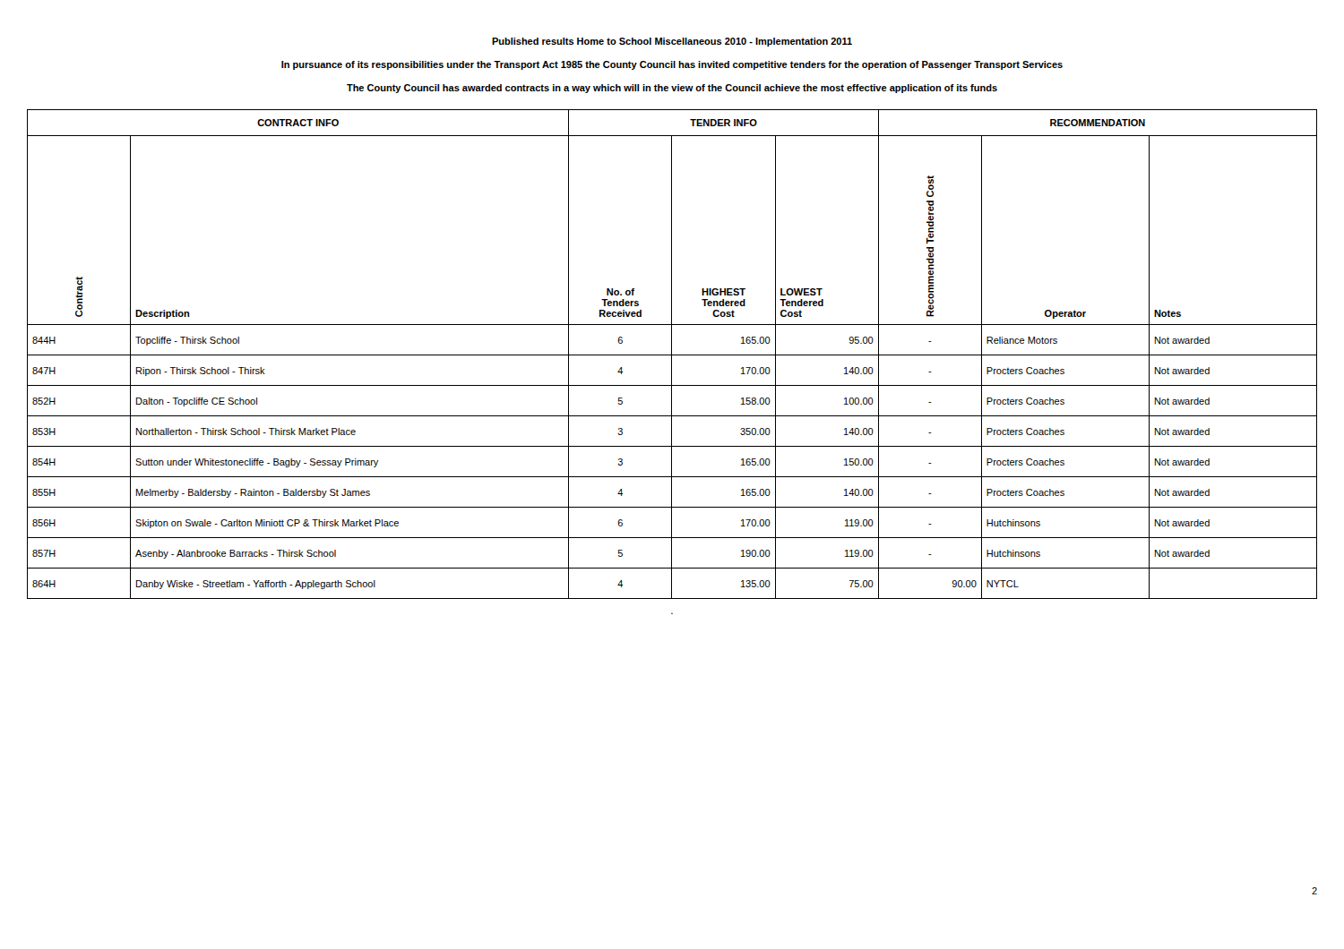Published results Home to School Miscellaneous 2010 - Implementation 2011
In pursuance of its responsibilities under the Transport Act 1985 the County Council has invited competitive tenders for the operation of Passenger Transport Services
The County Council has awarded contracts in a way which will in the view of the Council achieve the most effective application of its funds
| CONTRACT INFO | TENDER INFO | RECOMMENDATION |
| --- | --- | --- |
| Contract | Description | No. of Tenders Received | HIGHEST Tendered Cost | LOWEST Tendered Cost | Recommended Tendered Cost | Operator | Notes |
| 844H | Topcliffe - Thirsk School | 6 | 165.00 | 95.00 | - | Reliance Motors | Not awarded |
| 847H | Ripon - Thirsk School - Thirsk | 4 | 170.00 | 140.00 | - | Procters Coaches | Not awarded |
| 852H | Dalton - Topcliffe CE School | 5 | 158.00 | 100.00 | - | Procters Coaches | Not awarded |
| 853H | Northallerton - Thirsk School - Thirsk Market Place | 3 | 350.00 | 140.00 | - | Procters Coaches | Not awarded |
| 854H | Sutton under Whitestonecliffe - Bagby - Sessay Primary | 3 | 165.00 | 150.00 | - | Procters Coaches | Not awarded |
| 855H | Melmerby - Baldersby - Rainton - Baldersby St James | 4 | 165.00 | 140.00 | - | Procters Coaches | Not awarded |
| 856H | Skipton on Swale - Carlton Miniott CP & Thirsk Market Place | 6 | 170.00 | 119.00 | - | Hutchinsons | Not awarded |
| 857H | Asenby - Alanbrooke Barracks - Thirsk School | 5 | 190.00 | 119.00 | - | Hutchinsons | Not awarded |
| 864H | Danby Wiske - Streetlam - Yafforth - Applegarth School | 4 | 135.00 | 75.00 | 90.00 | NYTCL | |
.
2